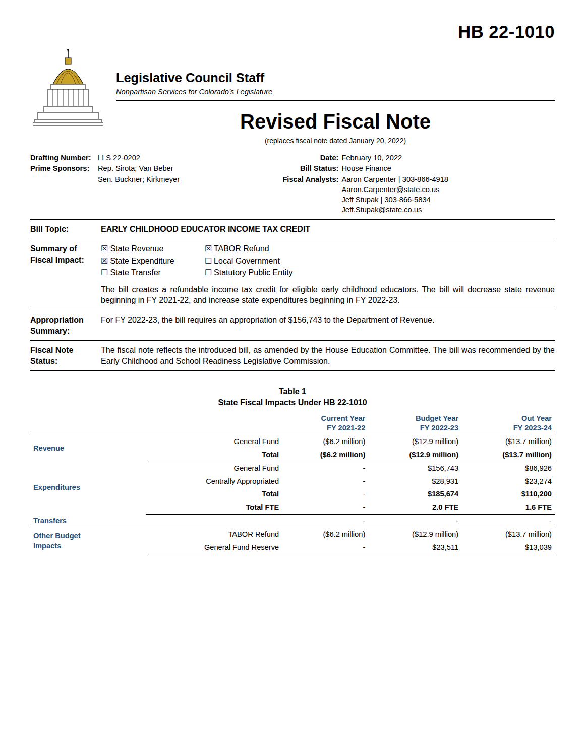HB 22-1010
Legislative Council Staff
Nonpartisan Services for Colorado’s Legislature
Revised Fiscal Note
(replaces fiscal note dated January 20, 2022)
| Drafting Number: | LLS 22-0202 | Date: | February 10, 2022 |
| Prime Sponsors: | Rep. Sirota; Van Beber | Bill Status: | House Finance |
| | Sen. Buckner; Kirkmeyer | Fiscal Analysts: | Aaron Carpenter / 303-866-4918 Aaron.Carpenter@state.co.us Jeff Stupak / 303-866-5834 Jeff.Stupak@state.co.us |
Bill Topic:
EARLY CHILDHOOD EDUCATOR INCOME TAX CREDIT
Summary of
Fiscal Impact:
☒ State Revenue
☒ State Expenditure
☐ State Transfer
☒ TABOR Refund
☐ Local Government
☐ Statutory Public Entity
The bill creates a refundable income tax credit for eligible early childhood educators. The bill will decrease state revenue beginning in FY 2021-22, and increase state expenditures beginning in FY 2022-23.
Appropriation
Summary:
For FY 2022-23, the bill requires an appropriation of $156,743 to the Department of Revenue.
Fiscal Note
Status:
The fiscal note reflects the introduced bill, as amended by the House Education Committee. The bill was recommended by the Early Childhood and School Readiness Legislative Commission.
Table 1
State Fiscal Impacts Under HB 22-1010
| | | Current Year FY 2021-22 | Budget Year FY 2022-23 | Out Year FY 2023-24 |
| --- | --- | --- | --- | --- |
| Revenue | General Fund | ($6.2 million) | ($12.9 million) | ($13.7 million) |
| Total | ($6.2 million) | ($12.9 million) | ($13.7 million) |
| Expenditures | General Fund | - | $156,743 | $86,926 |
| Centrally Appropriated | - | $28,931 | $23,274 |
| Total | - | $185,674 | $110,200 |
| Total FTE | - | 2.0 FTE | 1.6 FTE |
| Transfers | | - | - | - |
| Other Budget Impacts | TABOR Refund | ($6.2 million) | ($12.9 million) | ($13.7 million) |
| General Fund Reserve | - | $23,511 | $13,039 |